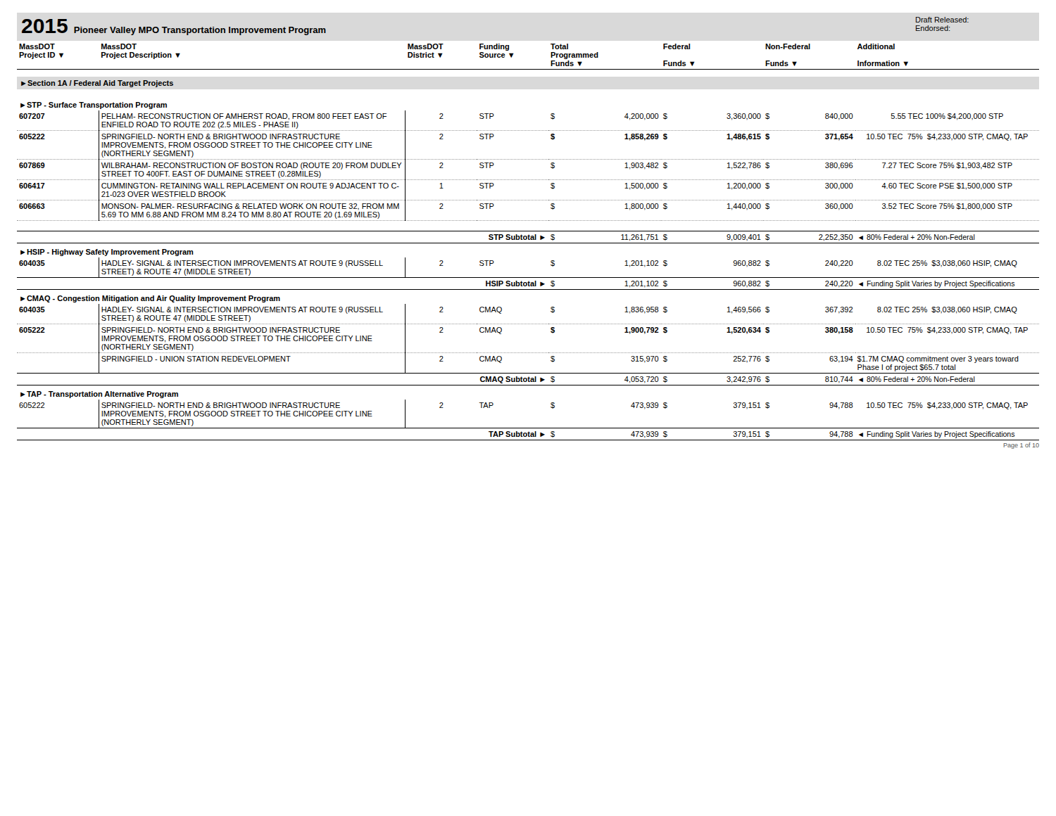2015 Pioneer Valley MPO Transportation Improvement Program
Draft Released:
Endorsed:
| MassDOT Project ID ▼ | MassDOT Project Description ▼ | MassDOT District ▼ | Funding Source ▼ | Total Programmed Funds ▼ | Federal Funds ▼ | Non-Federal Funds ▼ | Additional Information ▼ |
| --- | --- | --- | --- | --- | --- | --- | --- |
| ► Section 1A / Federal Aid Target Projects |
| ► STP - Surface Transportation Program |
| 607207 | PELHAM- RECONSTRUCTION OF AMHERST ROAD, FROM 800 FEET EAST OF ENFIELD ROAD TO ROUTE 202 (2.5 MILES - PHASE II) | 2 | STP | $ 4,200,000 | $ 3,360,000 | $ 840,000 | 5.55 TEC 100% $4,200,000 STP |
| 605222 | SPRINGFIELD- NORTH END & BRIGHTWOOD INFRASTRUCTURE IMPROVEMENTS, FROM OSGOOD STREET TO THE CHICOPEE CITY LINE (NORTHERLY SEGMENT) | 2 | STP | $ 1,858,269 | $ 1,486,615 | $ 371,654 | 10.50 TEC 75% $4,233,000 STP, CMAQ, TAP |
| 607869 | WILBRAHAM- RECONSTRUCTION OF BOSTON ROAD (ROUTE 20) FROM DUDLEY STREET TO 400FT. EAST OF DUMAINE STREET (0.28MILES) | 2 | STP | $ 1,903,482 | $ 1,522,786 | $ 380,696 | 7.27 TEC Score 75% $1,903,482 STP |
| 606417 | CUMMINGTON- RETAINING WALL REPLACEMENT ON ROUTE 9 ADJACENT TO C-21-023 OVER WESTFIELD BROOK | 1 | STP | $ 1,500,000 | $ 1,200,000 | $ 300,000 | 4.60 TEC Score PSE $1,500,000 STP |
| 606663 | MONSON- PALMER- RESURFACING & RELATED WORK ON ROUTE 32, FROM MM 5.69 TO MM 6.88 AND FROM MM 8.24 TO MM 8.80 AT ROUTE 20 (1.69 MILES) | 2 | STP | $ 1,800,000 | $ 1,440,000 | $ 360,000 | 3.52 TEC Score 75% $1,800,000 STP |
| STP Subtotal ► | $ 11,261,751 | $ 9,009,401 | $ 2,252,350 | ◄ 80% Federal + 20% Non-Federal |
| ► HSIP - Highway Safety Improvement Program |
| 604035 | HADLEY- SIGNAL & INTERSECTION IMPROVEMENTS AT ROUTE 9 (RUSSELL STREET) & ROUTE 47 (MIDDLE STREET) | 2 | STP | $ 1,201,102 | $ 960,882 | $ 240,220 | 8.02 TEC 25% $3,038,060 HSIP, CMAQ |
| HSIP Subtotal ► | $ 1,201,102 | $ 960,882 | $ 240,220 | ◄ Funding Split Varies by Project Specifications |
| ► CMAQ - Congestion Mitigation and Air Quality Improvement Program |
| 604035 | HADLEY- SIGNAL & INTERSECTION IMPROVEMENTS AT ROUTE 9 (RUSSELL STREET) & ROUTE 47 (MIDDLE STREET) | 2 | CMAQ | $ 1,836,958 | $ 1,469,566 | $ 367,392 | 8.02 TEC 25% $3,038,060 HSIP, CMAQ |
| 605222 | SPRINGFIELD- NORTH END & BRIGHTWOOD INFRASTRUCTURE IMPROVEMENTS, FROM OSGOOD STREET TO THE CHICOPEE CITY LINE (NORTHERLY SEGMENT) | 2 | CMAQ | $ 1,900,792 | $ 1,520,634 | $ 380,158 | 10.50 TEC 75% $4,233,000 STP, CMAQ, TAP |
| | SPRINGFIELD - UNION STATION REDEVELOPMENT | 2 | CMAQ | $ 315,970 | $ 252,776 | $ 63,194 | $1.7M CMAQ commitment over 3 years toward Phase I of project $65.7 total |
| CMAQ Subtotal ► | $ 4,053,720 | $ 3,242,976 | $ 810,744 | ◄ 80% Federal + 20% Non-Federal |
| ► TAP - Transportation Alternative Program |
| 605222 | SPRINGFIELD- NORTH END & BRIGHTWOOD INFRASTRUCTURE IMPROVEMENTS, FROM OSGOOD STREET TO THE CHICOPEE CITY LINE (NORTHERLY SEGMENT) | 2 | TAP | $ 473,939 | $ 379,151 | $ 94,788 | 10.50 TEC 75% $4,233,000 STP, CMAQ, TAP |
| TAP Subtotal ► | $ 473,939 | $ 379,151 | $ 94,788 | ◄ Funding Split Varies by Project Specifications |
Page 1 of 10